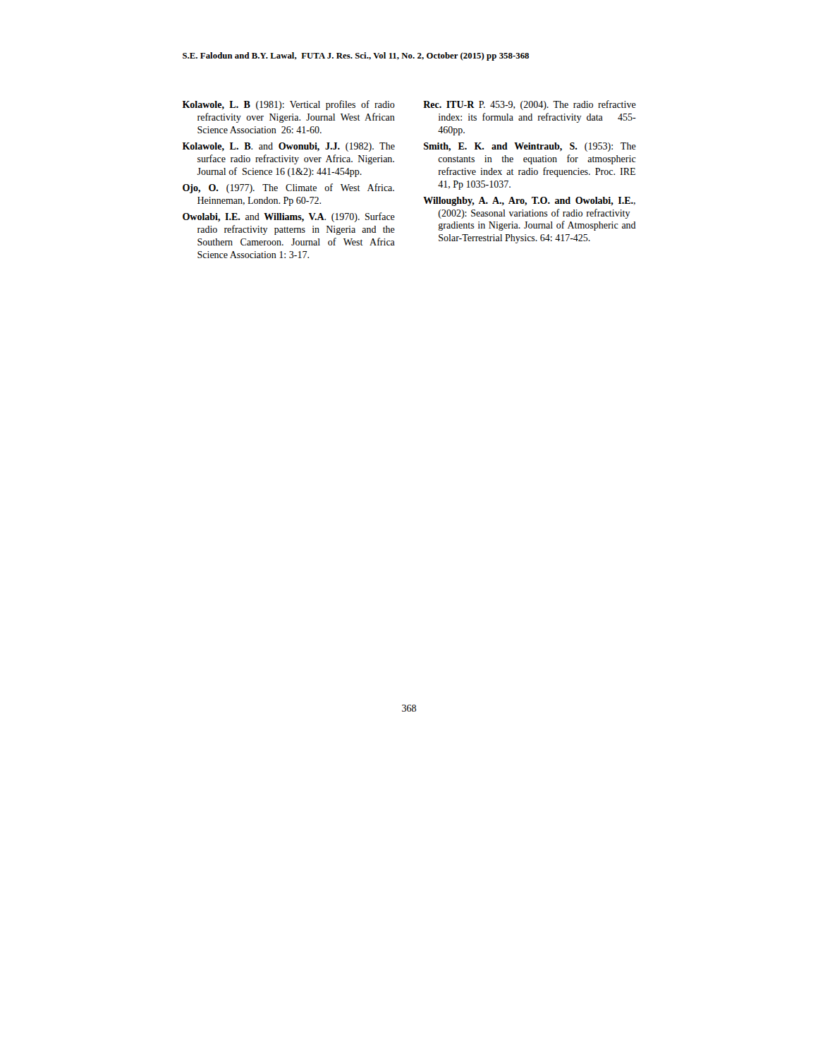S.E. Falodun and B.Y. Lawal, FUTA J. Res. Sci., Vol 11, No. 2, October (2015) pp 358-368
Kolawole, L. B (1981): Vertical profiles of radio refractivity over Nigeria. Journal West African Science Association 26: 41-60.
Kolawole, L. B. and Owonubi, J.J. (1982). The surface radio refractivity over Africa. Nigerian. Journal of Science 16 (1&2): 441-454pp.
Ojo, O. (1977). The Climate of West Africa. Heinneman, London. Pp 60-72.
Owolabi, I.E. and Williams, V.A. (1970). Surface radio refractivity patterns in Nigeria and the Southern Cameroon. Journal of West Africa Science Association 1: 3-17.
Rec. ITU-R P. 453-9, (2004). The radio refractive index: its formula and refractivity data 455-460pp.
Smith, E. K. and Weintraub, S. (1953): The constants in the equation for atmospheric refractive index at radio frequencies. Proc. IRE 41, Pp 1035-1037.
Willoughby, A. A., Aro, T.O. and Owolabi, I.E., (2002): Seasonal variations of radio refractivity gradients in Nigeria. Journal of Atmospheric and Solar-Terrestrial Physics. 64: 417-425.
368